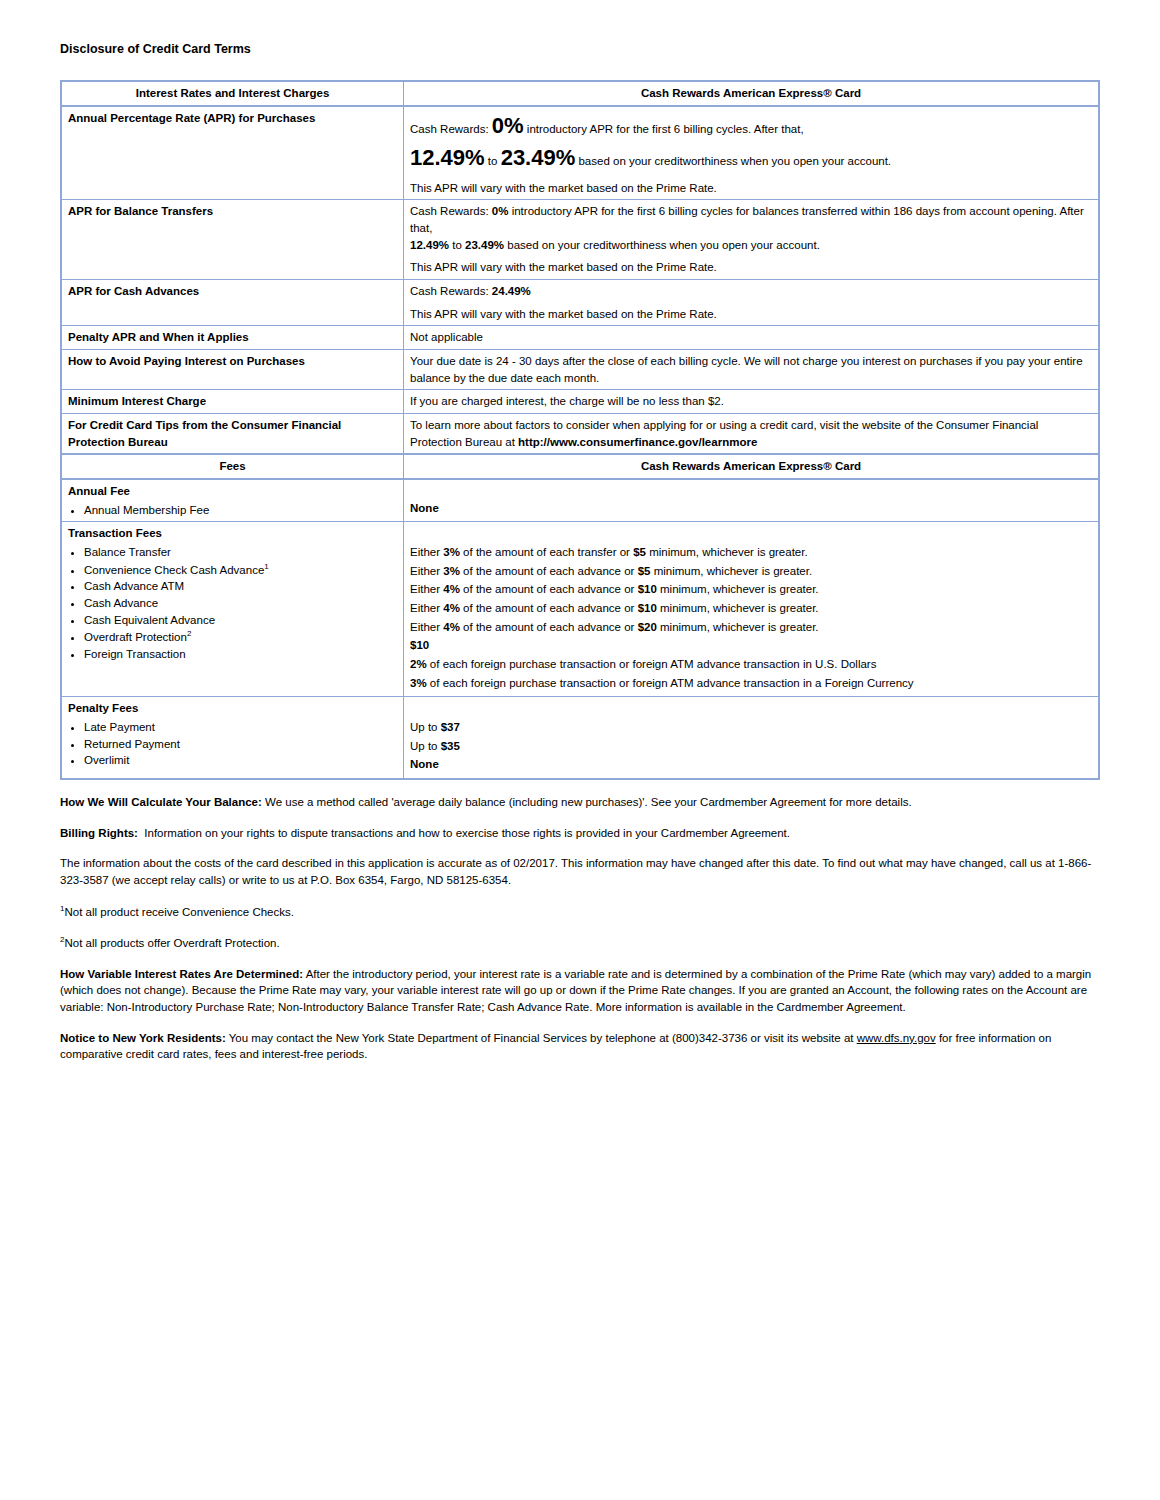Disclosure of Credit Card Terms
| Interest Rates and Interest Charges | Cash Rewards American Express® Card |
| Annual Percentage Rate (APR) for Purchases | Cash Rewards: 0% introductory APR for the first 6 billing cycles. After that, 12.49% to 23.49% based on your creditworthiness when you open your account. This APR will vary with the market based on the Prime Rate. |
| APR for Balance Transfers | Cash Rewards: 0% introductory APR for the first 6 billing cycles for balances transferred within 186 days from account opening. After that, 12.49% to 23.49% based on your creditworthiness when you open your account. This APR will vary with the market based on the Prime Rate. |
| APR for Cash Advances | Cash Rewards: 24.49% This APR will vary with the market based on the Prime Rate. |
| Penalty APR and When it Applies | Not applicable |
| How to Avoid Paying Interest on Purchases | Your due date is 24 - 30 days after the close of each billing cycle. We will not charge you interest on purchases if you pay your entire balance by the due date each month. |
| Minimum Interest Charge | If you are charged interest, the charge will be no less than $2. |
| For Credit Card Tips from the Consumer Financial Protection Bureau | To learn more about factors to consider when applying for or using a credit card, visit the website of the Consumer Financial Protection Bureau at http://www.consumerfinance.gov/learnmore |
| Fees | Cash Rewards American Express® Card |
| Annual Fee Annual Membership Fee | None |
| Transaction Fees Balance Transfer Convenience Check Cash Advance 1 Cash Advance ATM Cash Advance Cash Equivalent Advance Overdraft Protection 2 Foreign Transaction | Either 3% of the amount of each transfer or $5 minimum, whichever is greater. Either 3% of the amount of each advance or $5 minimum, whichever is greater. Either 4% of the amount of each advance or $10 minimum, whichever is greater. Either 4% of the amount of each advance or $10 minimum, whichever is greater. Either 4% of the amount of each advance or $20 minimum, whichever is greater. $10 2% of each foreign purchase transaction or foreign ATM advance transaction in U.S. Dollars 3% of each foreign purchase transaction or foreign ATM advance transaction in a Foreign Currency |
| Penalty Fees Late Payment Returned Payment Overlimit | Up to $37 Up to $35 None |
How We Will Calculate Your Balance: We use a method called 'average daily balance (including new purchases)'. See your Cardmember Agreement for more details.
Billing Rights: Information on your rights to dispute transactions and how to exercise those rights is provided in your Cardmember Agreement.
The information about the costs of the card described in this application is accurate as of 02/2017. This information may have changed after this date. To find out what may have changed, call us at 1-866-323-3587 (we accept relay calls) or write to us at P.O. Box 6354, Fargo, ND 58125-6354.
1Not all product receive Convenience Checks.
2Not all products offer Overdraft Protection.
How Variable Interest Rates Are Determined: After the introductory period, your interest rate is a variable rate and is determined by a combination of the Prime Rate (which may vary) added to a margin (which does not change). Because the Prime Rate may vary, your variable interest rate will go up or down if the Prime Rate changes. If you are granted an Account, the following rates on the Account are variable: Non-Introductory Purchase Rate; Non-Introductory Balance Transfer Rate; Cash Advance Rate. More information is available in the Cardmember Agreement.
Notice to New York Residents: You may contact the New York State Department of Financial Services by telephone at (800)342-3736 or visit its website at www.dfs.ny.gov for free information on comparative credit card rates, fees and interest-free periods.